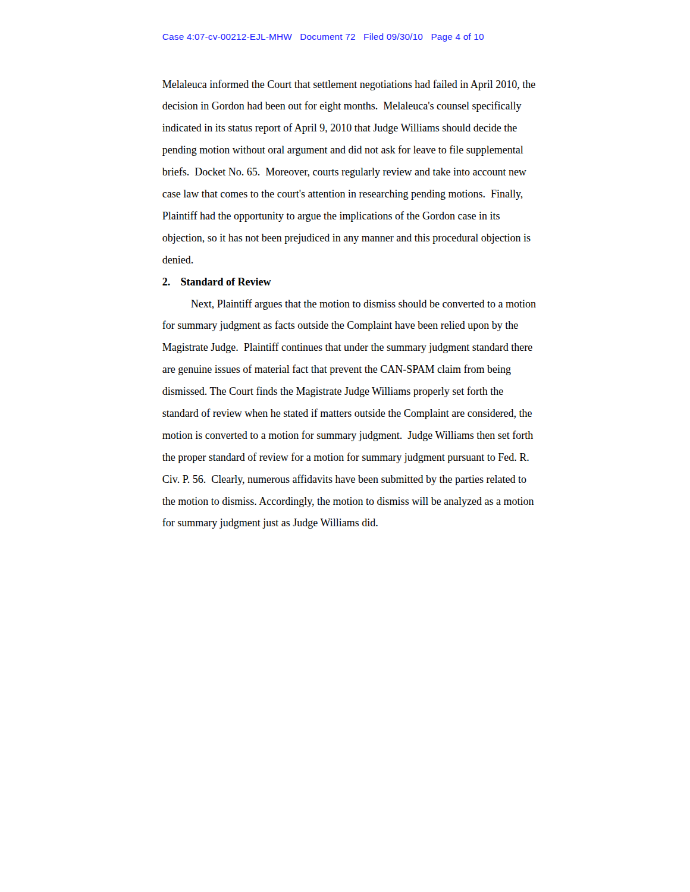Case 4:07-cv-00212-EJL-MHW Document 72 Filed 09/30/10 Page 4 of 10
Melaleuca informed the Court that settlement negotiations had failed in April 2010, the decision in Gordon had been out for eight months. Melaleuca's counsel specifically indicated in its status report of April 9, 2010 that Judge Williams should decide the pending motion without oral argument and did not ask for leave to file supplemental briefs. Docket No. 65. Moreover, courts regularly review and take into account new case law that comes to the court's attention in researching pending motions. Finally, Plaintiff had the opportunity to argue the implications of the Gordon case in its objection, so it has not been prejudiced in any manner and this procedural objection is denied.
2. Standard of Review
Next, Plaintiff argues that the motion to dismiss should be converted to a motion for summary judgment as facts outside the Complaint have been relied upon by the Magistrate Judge. Plaintiff continues that under the summary judgment standard there are genuine issues of material fact that prevent the CAN-SPAM claim from being dismissed. The Court finds the Magistrate Judge Williams properly set forth the standard of review when he stated if matters outside the Complaint are considered, the motion is converted to a motion for summary judgment. Judge Williams then set forth the proper standard of review for a motion for summary judgment pursuant to Fed. R. Civ. P. 56. Clearly, numerous affidavits have been submitted by the parties related to the motion to dismiss. Accordingly, the motion to dismiss will be analyzed as a motion for summary judgment just as Judge Williams did.